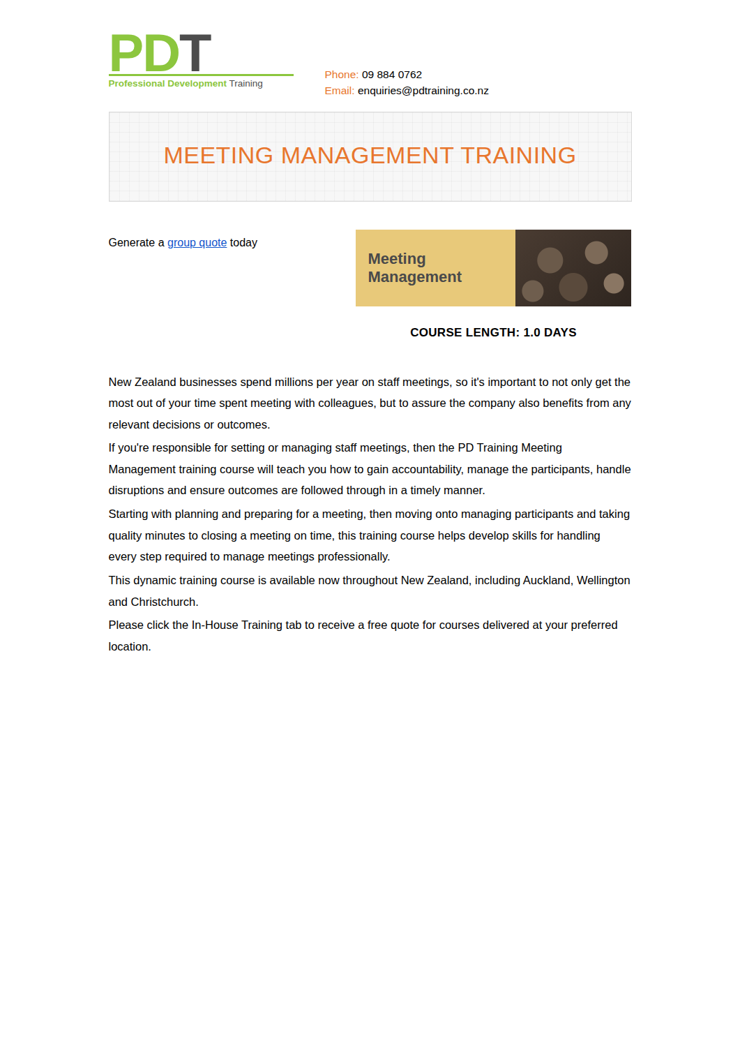PD T
Professional Development Training
Phone: 09 884 0762
Email: enquiries@pdtraining.co.nz
MEETING MANAGEMENT TRAINING
Generate a group quote today
Meeting
Management
COURSE LENGTH: 1.0 DAYS
New Zealand businesses spend millions per year on staff meetings, so it's important to not only get the most out of your time spent meeting with colleagues, but to assure the company also benefits from any relevant decisions or outcomes.
If you're responsible for setting or managing staff meetings, then the PD Training Meeting Management training course will teach you how to gain accountability, manage the participants, handle disruptions and ensure outcomes are followed through in a timely manner.
Starting with planning and preparing for a meeting, then moving onto managing participants and taking quality minutes to closing a meeting on time, this training course helps develop skills for handling every step required to manage meetings professionally.
This dynamic training course is available now throughout New Zealand, including Auckland, Wellington and Christchurch.
Please click the In-House Training tab to receive a free quote for courses delivered at your preferred location.